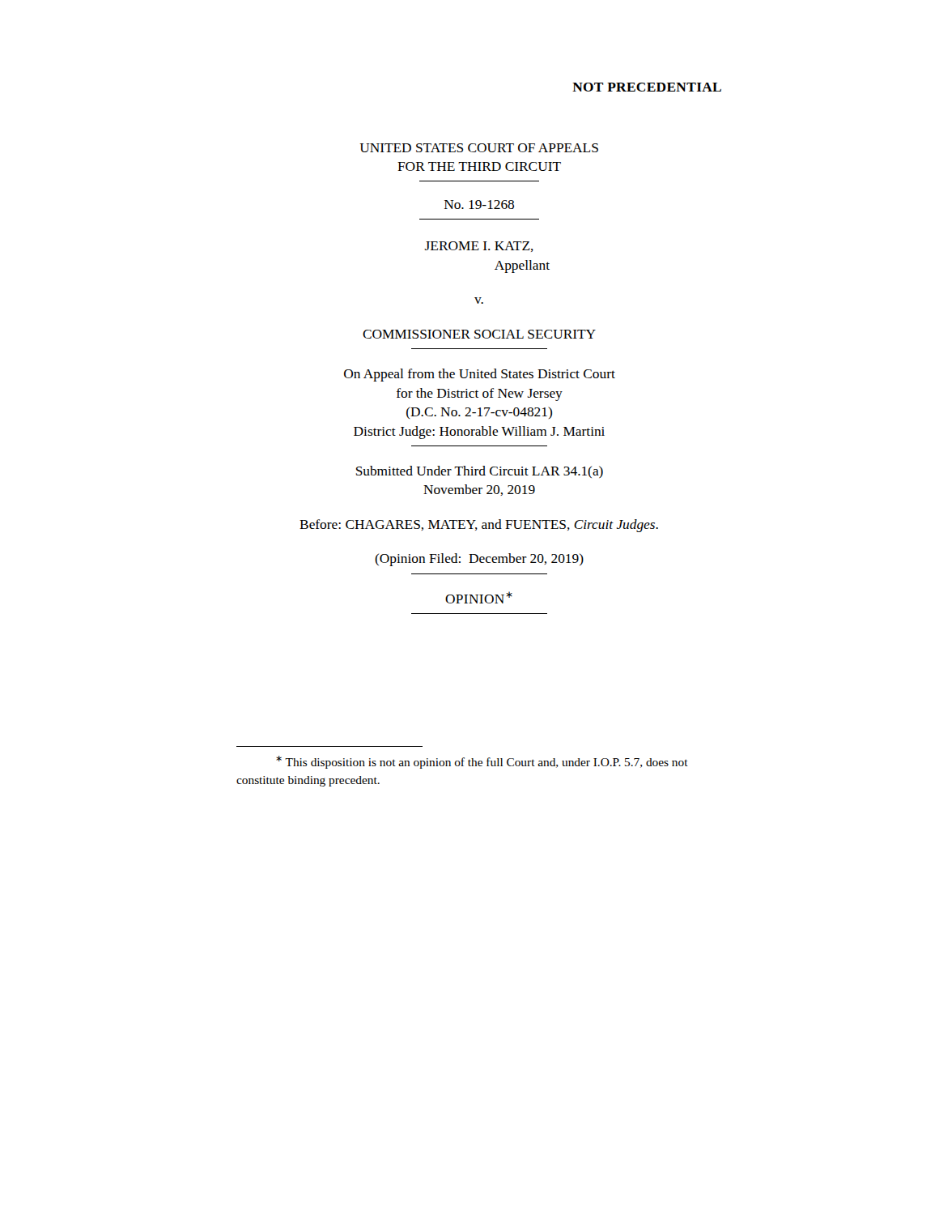NOT PRECEDENTIAL
UNITED STATES COURT OF APPEALS
FOR THE THIRD CIRCUIT
No. 19-1268
JEROME I. KATZ, Appellant
v.
COMMISSIONER SOCIAL SECURITY
On Appeal from the United States District Court
for the District of New Jersey
(D.C. No. 2-17-cv-04821)
District Judge: Honorable William J. Martini
Submitted Under Third Circuit LAR 34.1(a)
November 20, 2019
Before: CHAGARES, MATEY, and FUENTES, Circuit Judges.
(Opinion Filed: December 20, 2019)
OPINION∗
∗ This disposition is not an opinion of the full Court and, under I.O.P. 5.7, does not constitute binding precedent.